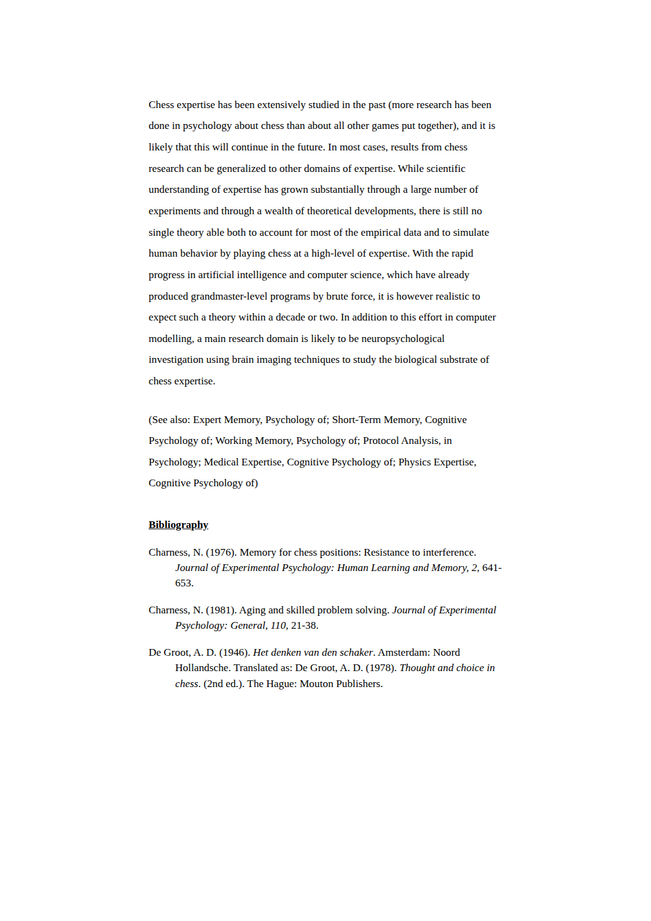Chess expertise has been extensively studied in the past (more research has been done in psychology about chess than about all other games put together), and it is likely that this will continue in the future. In most cases, results from chess research can be generalized to other domains of expertise. While scientific understanding of expertise has grown substantially through a large number of experiments and through a wealth of theoretical developments, there is still no single theory able both to account for most of the empirical data and to simulate human behavior by playing chess at a high-level of expertise. With the rapid progress in artificial intelligence and computer science, which have already produced grandmaster-level programs by brute force, it is however realistic to expect such a theory within a decade or two. In addition to this effort in computer modelling, a main research domain is likely to be neuropsychological investigation using brain imaging techniques to study the biological substrate of chess expertise.
(See also: Expert Memory, Psychology of; Short-Term Memory, Cognitive Psychology of; Working Memory, Psychology of; Protocol Analysis, in Psychology; Medical Expertise, Cognitive Psychology of; Physics Expertise, Cognitive Psychology of)
Bibliography
Charness, N. (1976). Memory for chess positions: Resistance to interference. Journal of Experimental Psychology: Human Learning and Memory, 2, 641-653.
Charness, N. (1981). Aging and skilled problem solving. Journal of Experimental Psychology: General, 110, 21-38.
De Groot, A. D. (1946). Het denken van den schaker. Amsterdam: Noord Hollandsche. Translated as: De Groot, A. D. (1978). Thought and choice in chess. (2nd ed.). The Hague: Mouton Publishers.